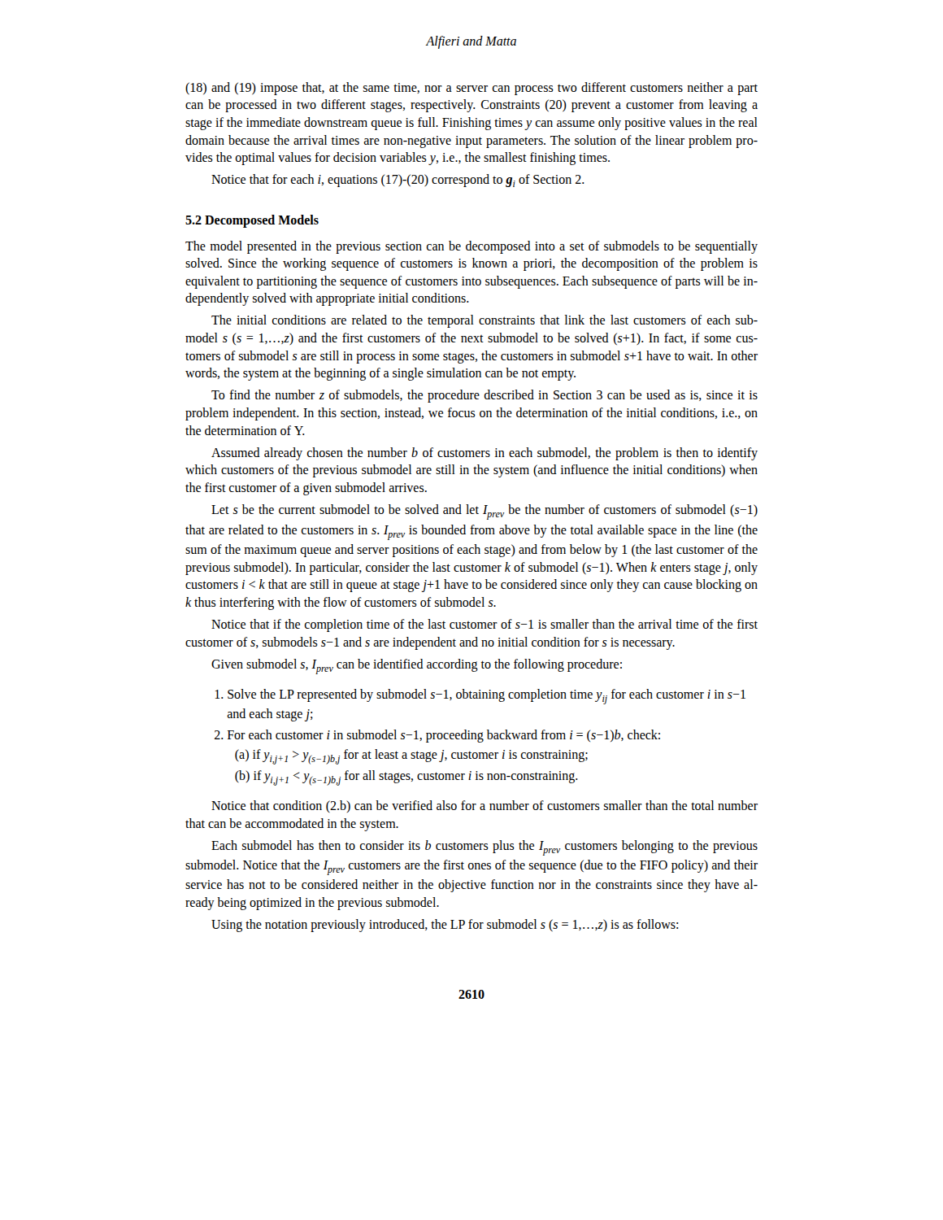Alfieri and Matta
(18) and (19) impose that, at the same time, nor a server can process two different customers neither a part can be processed in two different stages, respectively. Constraints (20) prevent a customer from leaving a stage if the immediate downstream queue is full. Finishing times y can assume only positive values in the real domain because the arrival times are non-negative input parameters. The solution of the linear problem provides the optimal values for decision variables y, i.e., the smallest finishing times.
Notice that for each i, equations (17)-(20) correspond to gi of Section 2.
5.2 Decomposed Models
The model presented in the previous section can be decomposed into a set of submodels to be sequentially solved. Since the working sequence of customers is known a priori, the decomposition of the problem is equivalent to partitioning the sequence of customers into subsequences. Each subsequence of parts will be independently solved with appropriate initial conditions.
The initial conditions are related to the temporal constraints that link the last customers of each submodel s (s = 1,…,z) and the first customers of the next submodel to be solved (s+1). In fact, if some customers of submodel s are still in process in some stages, the customers in submodel s+1 have to wait. In other words, the system at the beginning of a single simulation can be not empty.
To find the number z of submodels, the procedure described in Section 3 can be used as is, since it is problem independent. In this section, instead, we focus on the determination of the initial conditions, i.e., on the determination of Υ.
Assumed already chosen the number b of customers in each submodel, the problem is then to identify which customers of the previous submodel are still in the system (and influence the initial conditions) when the first customer of a given submodel arrives.
Let s be the current submodel to be solved and let Iprev be the number of customers of submodel (s−1) that are related to the customers in s. Iprev is bounded from above by the total available space in the line (the sum of the maximum queue and server positions of each stage) and from below by 1 (the last customer of the previous submodel). In particular, consider the last customer k of submodel (s−1). When k enters stage j, only customers i < k that are still in queue at stage j+1 have to be considered since only they can cause blocking on k thus interfering with the flow of customers of submodel s.
Notice that if the completion time of the last customer of s−1 is smaller than the arrival time of the first customer of s, submodels s−1 and s are independent and no initial condition for s is necessary.
Given submodel s, Iprev can be identified according to the following procedure:
Solve the LP represented by submodel s−1, obtaining completion time yij for each customer i in s−1 and each stage j;
For each customer i in submodel s−1, proceeding backward from i = (s−1)b, check:
(a) if yi,j+1 > y(s−1)b,j for at least a stage j, customer i is constraining;
(b) if yi,j+1 < y(s−1)b,j for all stages, customer i is non-constraining.
Notice that condition (2.b) can be verified also for a number of customers smaller than the total number that can be accommodated in the system.
Each submodel has then to consider its b customers plus the Iprev customers belonging to the previous submodel. Notice that the Iprev customers are the first ones of the sequence (due to the FIFO policy) and their service has not to be considered neither in the objective function nor in the constraints since they have already being optimized in the previous submodel.
Using the notation previously introduced, the LP for submodel s (s = 1,…,z) is as follows:
2610